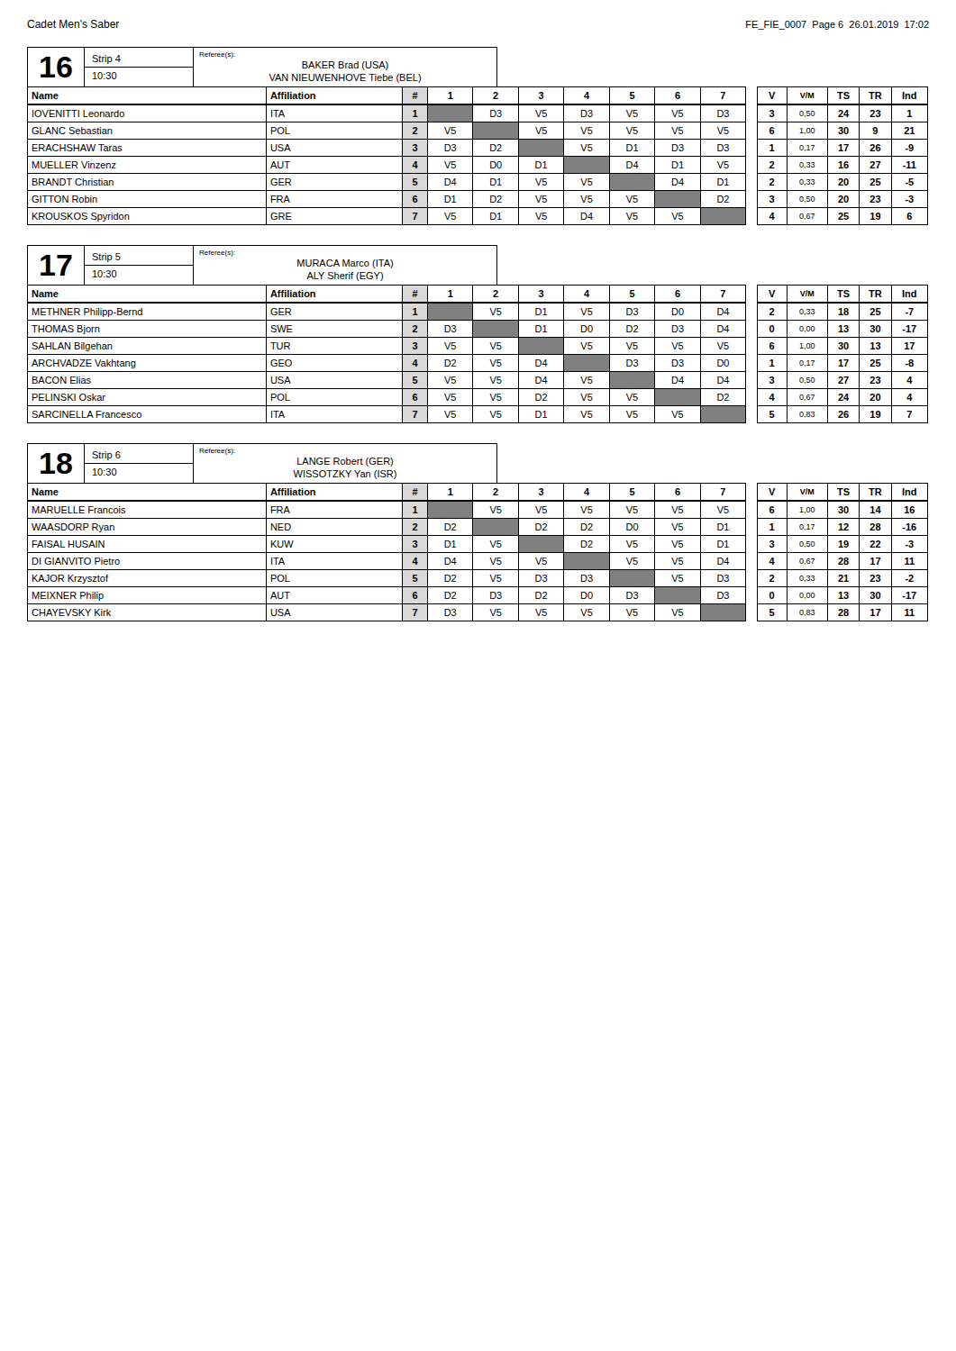Cadet Men's Saber
FE_FIE_0007 Page 6 26.01.2019 17:02
16
Strip 4
10:30
Referee(s):
BAKER Brad (USA)
VAN NIEUWENHOVE Tiebe (BEL)
| Name | Affiliation | # | 1 | 2 | 3 | 4 | 5 | 6 | 7 | | V | V/M | TS | TR | Ind |
| --- | --- | --- | --- | --- | --- | --- | --- | --- | --- | --- | --- | --- | --- | --- | --- |
| IOVENITTI Leonardo | ITA | 1 | | D3 | V5 | D3 | V5 | V5 | D3 | | 3 | 0,50 | 24 | 23 | 1 |
| GLANC Sebastian | POL | 2 | V5 | | V5 | V5 | V5 | V5 | V5 | | 6 | 1,00 | 30 | 9 | 21 |
| ERACHSHAW Taras | USA | 3 | D3 | D2 | | V5 | D1 | D3 | D3 | | 1 | 0,17 | 17 | 26 | -9 |
| MUELLER Vinzenz | AUT | 4 | V5 | D0 | D1 | | D4 | D1 | V5 | | 2 | 0,33 | 16 | 27 | -11 |
| BRANDT Christian | GER | 5 | D4 | D1 | V5 | V5 | | D4 | D1 | | 2 | 0,33 | 20 | 25 | -5 |
| GITTON Robin | FRA | 6 | D1 | D2 | V5 | V5 | V5 | | D2 | | 3 | 0,50 | 20 | 23 | -3 |
| KROUSKOS Spyridon | GRE | 7 | V5 | D1 | V5 | D4 | V5 | V5 | | | 4 | 0,67 | 25 | 19 | 6 |
17
Strip 5
10:30
Referee(s):
MURACA Marco (ITA)
ALY Sherif (EGY)
| Name | Affiliation | # | 1 | 2 | 3 | 4 | 5 | 6 | 7 | | V | V/M | TS | TR | Ind |
| --- | --- | --- | --- | --- | --- | --- | --- | --- | --- | --- | --- | --- | --- | --- | --- |
| METHNER Philipp-Bernd | GER | 1 | | V5 | D1 | V5 | D3 | D0 | D4 | | 2 | 0,33 | 18 | 25 | -7 |
| THOMAS Bjorn | SWE | 2 | D3 | | D1 | D0 | D2 | D3 | D4 | | 0 | 0,00 | 13 | 30 | -17 |
| SAHLAN Bilgehan | TUR | 3 | V5 | V5 | | V5 | V5 | V5 | V5 | | 6 | 1,00 | 30 | 13 | 17 |
| ARCHVADZE Vakhtang | GEO | 4 | D2 | V5 | D4 | | D3 | D3 | D0 | | 1 | 0,17 | 17 | 25 | -8 |
| BACON Elias | USA | 5 | V5 | V5 | D4 | V5 | | D4 | D4 | | 3 | 0,50 | 27 | 23 | 4 |
| PELINSKI Oskar | POL | 6 | V5 | V5 | D2 | V5 | V5 | | D2 | | 4 | 0,67 | 24 | 20 | 4 |
| SARCINELLA Francesco | ITA | 7 | V5 | V5 | D1 | V5 | V5 | V5 | | | 5 | 0,83 | 26 | 19 | 7 |
18
Strip 6
10:30
Referee(s):
LANGE Robert (GER)
WISSOTZKY Yan (ISR)
| Name | Affiliation | # | 1 | 2 | 3 | 4 | 5 | 6 | 7 | | V | V/M | TS | TR | Ind |
| --- | --- | --- | --- | --- | --- | --- | --- | --- | --- | --- | --- | --- | --- | --- | --- |
| MARUELLE Francois | FRA | 1 | | V5 | V5 | V5 | V5 | V5 | V5 | | 6 | 1,00 | 30 | 14 | 16 |
| WAASDORP Ryan | NED | 2 | D2 | | D2 | D2 | D0 | V5 | D1 | | 1 | 0,17 | 12 | 28 | -16 |
| FAISAL HUSAIN | KUW | 3 | D1 | V5 | | D2 | V5 | V5 | D1 | | 3 | 0,50 | 19 | 22 | -3 |
| DI GIANVITO Pietro | ITA | 4 | D4 | V5 | V5 | | V5 | V5 | D4 | | 4 | 0,67 | 28 | 17 | 11 |
| KAJOR Krzysztof | POL | 5 | D2 | V5 | D3 | D3 | | V5 | D3 | | 2 | 0,33 | 21 | 23 | -2 |
| MEIXNER Philip | AUT | 6 | D2 | D3 | D2 | D0 | D3 | | D3 | | 0 | 0,00 | 13 | 30 | -17 |
| CHAYEVSKY Kirk | USA | 7 | D3 | V5 | V5 | V5 | V5 | V5 | | | 5 | 0,83 | 28 | 17 | 11 |